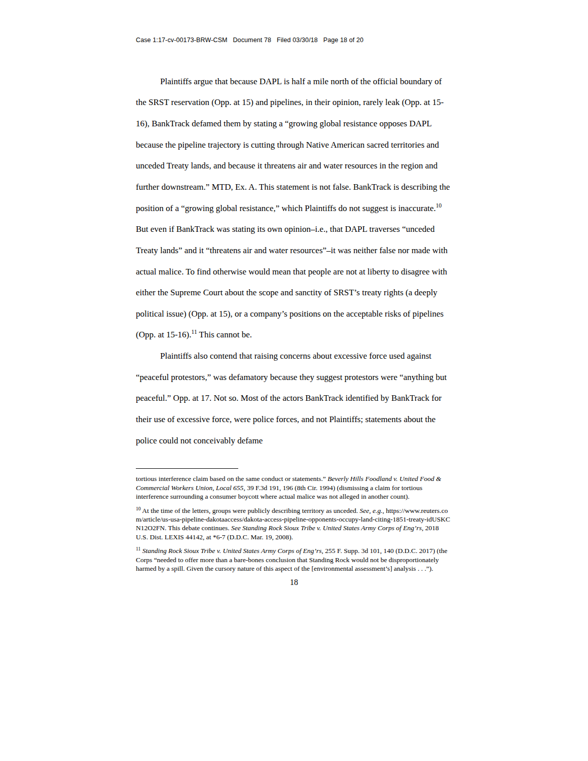Case 1:17-cv-00173-BRW-CSM Document 78 Filed 03/30/18 Page 18 of 20
Plaintiffs argue that because DAPL is half a mile north of the official boundary of the SRST reservation (Opp. at 15) and pipelines, in their opinion, rarely leak (Opp. at 15-16), BankTrack defamed them by stating a “growing global resistance opposes DAPL because the pipeline trajectory is cutting through Native American sacred territories and unceded Treaty lands, and because it threatens air and water resources in the region and further downstream.” MTD, Ex. A. This statement is not false. BankTrack is describing the position of a “growing global resistance,” which Plaintiffs do not suggest is inaccurate.10 But even if BankTrack was stating its own opinion–i.e., that DAPL traverses “unceded Treaty lands” and it “threatens air and water resources”–it was neither false nor made with actual malice. To find otherwise would mean that people are not at liberty to disagree with either the Supreme Court about the scope and sanctity of SRST’s treaty rights (a deeply political issue) (Opp. at 15), or a company’s positions on the acceptable risks of pipelines (Opp. at 15-16).11 This cannot be.
Plaintiffs also contend that raising concerns about excessive force used against “peaceful protestors,” was defamatory because they suggest protestors were “anything but peaceful.” Opp. at 17. Not so. Most of the actors BankTrack identified by BankTrack for their use of excessive force, were police forces, and not Plaintiffs; statements about the police could not conceivably defame
tortious interference claim based on the same conduct or statements.” Beverly Hills Foodland v. United Food & Commercial Workers Union, Local 655, 39 F.3d 191, 196 (8th Cir. 1994) (dismissing a claim for tortious interference surrounding a consumer boycott where actual malice was not alleged in another count).
10 At the time of the letters, groups were publicly describing territory as unceded. See, e.g., https://www.reuters.com/article/us-usa-pipeline-dakotaaccess/dakota-access-pipeline-opponents-occupy-land-citing-1851-treaty-idUSKCN12O2FN. This debate continues. See Standing Rock Sioux Tribe v. United States Army Corps of Eng’rs, 2018 U.S. Dist. LEXIS 44142, at *6-7 (D.D.C. Mar. 19, 2008).
11 Standing Rock Sioux Tribe v. United States Army Corps of Eng’rs, 255 F. Supp. 3d 101, 140 (D.D.C. 2017) (the Corps “needed to offer more than a bare-bones conclusion that Standing Rock would not be disproportionately harmed by a spill. Given the cursory nature of this aspect of the [environmental assessment’s] analysis . . .”).
18